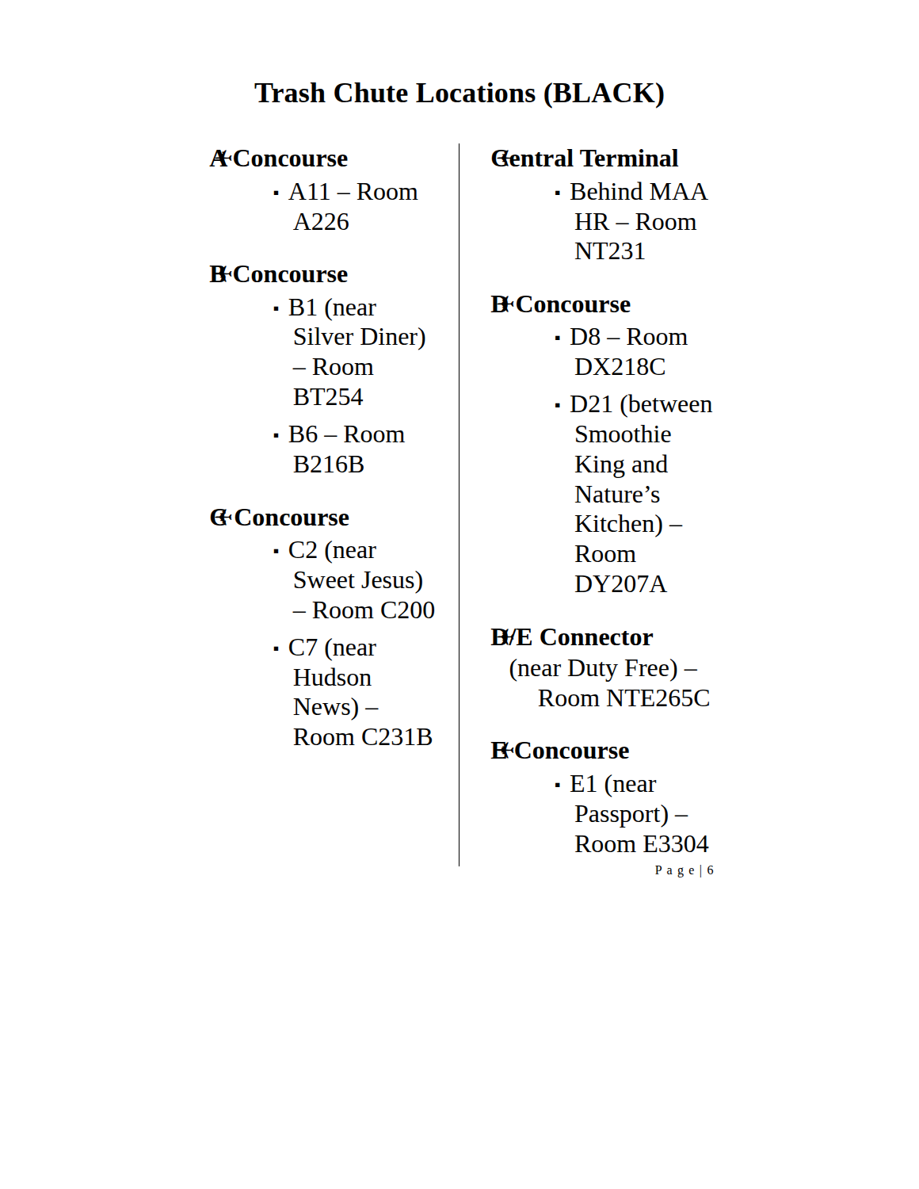Trash Chute Locations (BLACK)
A Concourse
A11 – Room A226
B Concourse
B1 (near Silver Diner) – Room BT254
B6 – Room B216B
C Concourse
C2 (near Sweet Jesus) – Room C200
C7 (near Hudson News) – Room C231B
Central Terminal
Behind MAA HR – Room NT231
D Concourse
D8 – Room DX218C
D21 (between Smoothie King and Nature’s Kitchen) – Room DY207A
D/E Connector
(near Duty Free) – Room NTE265C
E Concourse
E1 (near Passport) – Room E3304
P a g e | 6